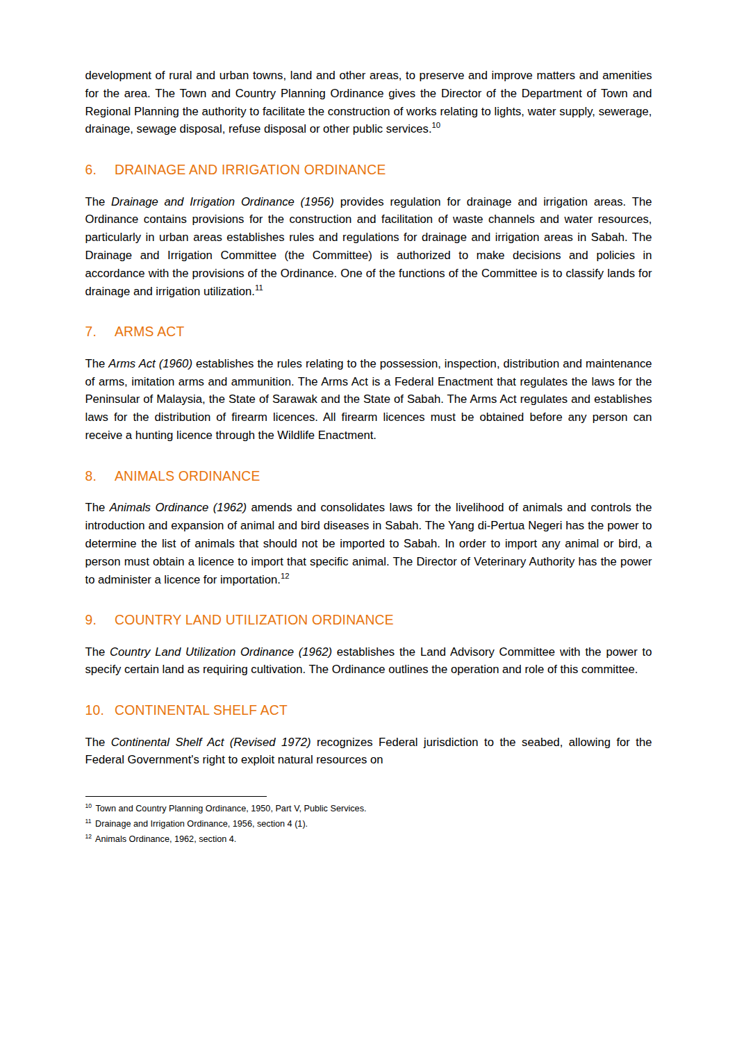development of rural and urban towns, land and other areas, to preserve and improve matters and amenities for the area. The Town and Country Planning Ordinance gives the Director of the Department of Town and Regional Planning the authority to facilitate the construction of works relating to lights, water supply, sewerage, drainage, sewage disposal, refuse disposal or other public services.10
6. DRAINAGE AND IRRIGATION ORDINANCE
The Drainage and Irrigation Ordinance (1956) provides regulation for drainage and irrigation areas. The Ordinance contains provisions for the construction and facilitation of waste channels and water resources, particularly in urban areas establishes rules and regulations for drainage and irrigation areas in Sabah. The Drainage and Irrigation Committee (the Committee) is authorized to make decisions and policies in accordance with the provisions of the Ordinance. One of the functions of the Committee is to classify lands for drainage and irrigation utilization.11
7. ARMS ACT
The Arms Act (1960) establishes the rules relating to the possession, inspection, distribution and maintenance of arms, imitation arms and ammunition. The Arms Act is a Federal Enactment that regulates the laws for the Peninsular of Malaysia, the State of Sarawak and the State of Sabah. The Arms Act regulates and establishes laws for the distribution of firearm licences. All firearm licences must be obtained before any person can receive a hunting licence through the Wildlife Enactment.
8. ANIMALS ORDINANCE
The Animals Ordinance (1962) amends and consolidates laws for the livelihood of animals and controls the introduction and expansion of animal and bird diseases in Sabah. The Yang di-Pertua Negeri has the power to determine the list of animals that should not be imported to Sabah. In order to import any animal or bird, a person must obtain a licence to import that specific animal. The Director of Veterinary Authority has the power to administer a licence for importation.12
9. COUNTRY LAND UTILIZATION ORDINANCE
The Country Land Utilization Ordinance (1962) establishes the Land Advisory Committee with the power to specify certain land as requiring cultivation. The Ordinance outlines the operation and role of this committee.
10. CONTINENTAL SHELF ACT
The Continental Shelf Act (Revised 1972) recognizes Federal jurisdiction to the seabed, allowing for the Federal Government's right to exploit natural resources on
10 Town and Country Planning Ordinance, 1950, Part V, Public Services.
11 Drainage and Irrigation Ordinance, 1956, section 4 (1).
12 Animals Ordinance, 1962, section 4.